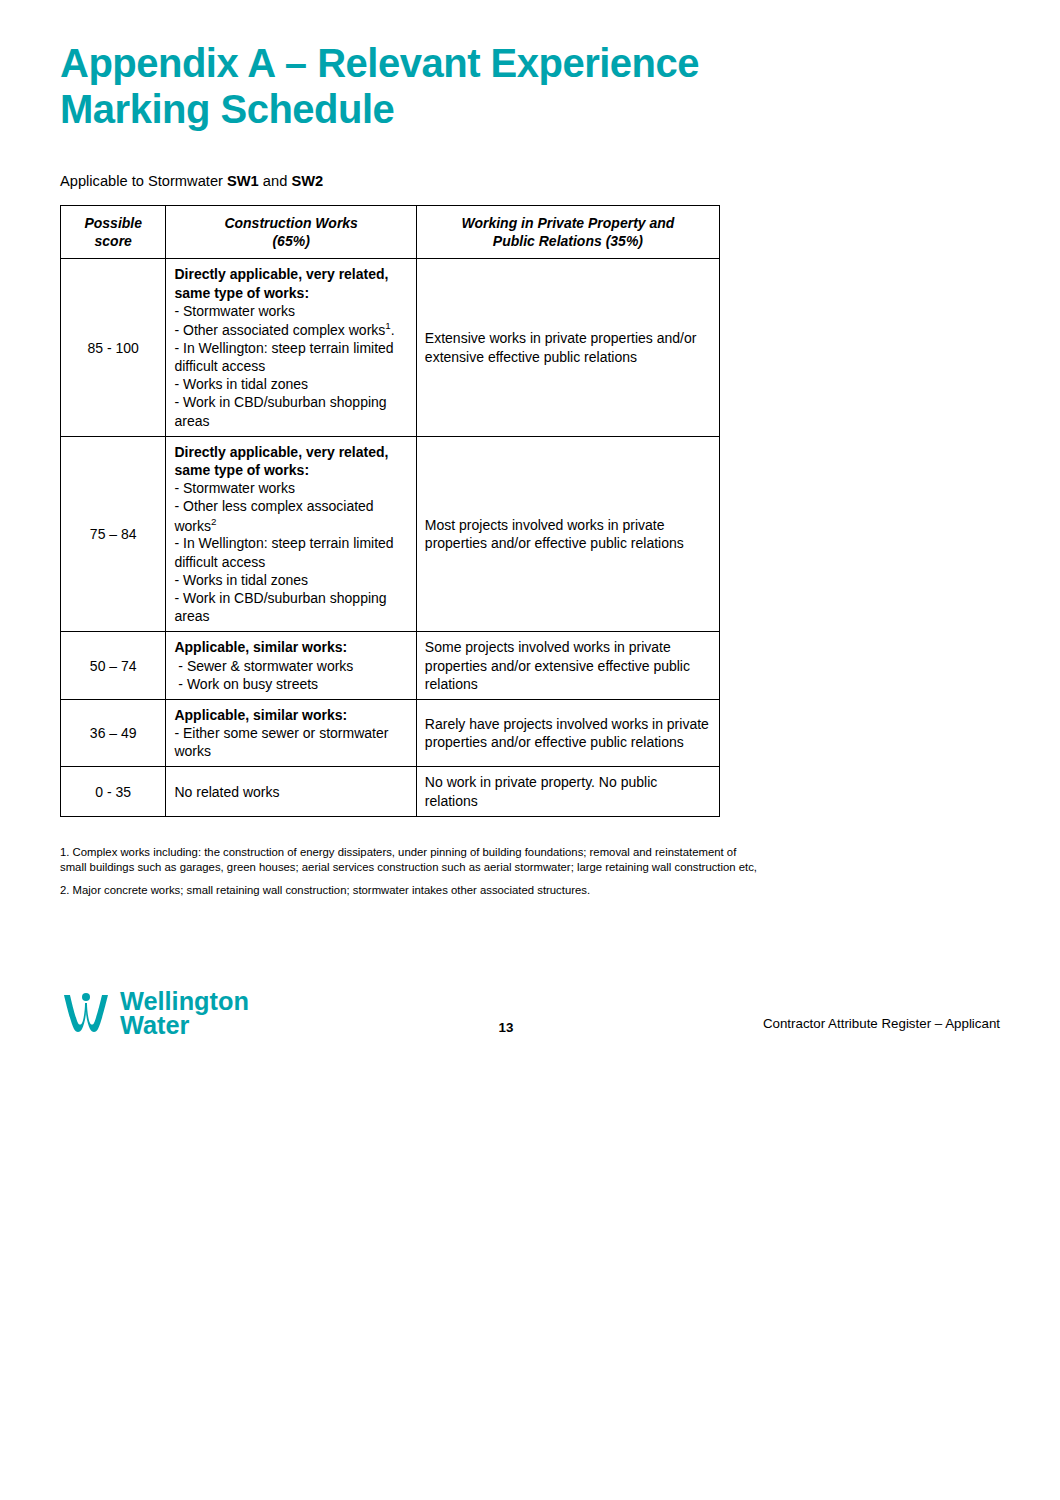Appendix A – Relevant Experience
Marking Schedule
Applicable to Stormwater SW1 and SW2
| Possible score | Construction Works (65%) | Working in Private Property and Public Relations (35%) |
| --- | --- | --- |
| 85 - 100 | Directly applicable, very related, same type of works: - Stormwater works - Other associated complex works 1 . - In Wellington: steep terrain limited difficult access - Works in tidal zones - Work in CBD/suburban shopping areas | Extensive works in private properties and/or extensive effective public relations |
| 75 – 84 | Directly applicable, very related, same type of works: - Stormwater works - Other less complex associated works 2 - In Wellington: steep terrain limited difficult access - Works in tidal zones - Work in CBD/suburban shopping areas | Most projects involved works in private properties and/or effective public relations |
| 50 – 74 | Applicable, similar works: - Sewer & stormwater works - Work on busy streets | Some projects involved works in private properties and/or extensive effective public relations |
| 36 – 49 | Applicable, similar works: - Either some sewer or stormwater works | Rarely have projects involved works in private properties and/or effective public relations |
| 0 - 35 | No related works | No work in private property. No public relations |
1. Complex works including: the construction of energy dissipaters, under pinning of building foundations; removal and reinstatement of small buildings such as garages, green houses; aerial services construction such as aerial stormwater; large retaining wall construction etc,
2. Major concrete works; small retaining wall construction; stormwater intakes other associated structures.
Wellington
Water
13
Contractor Attribute Register – Applicant